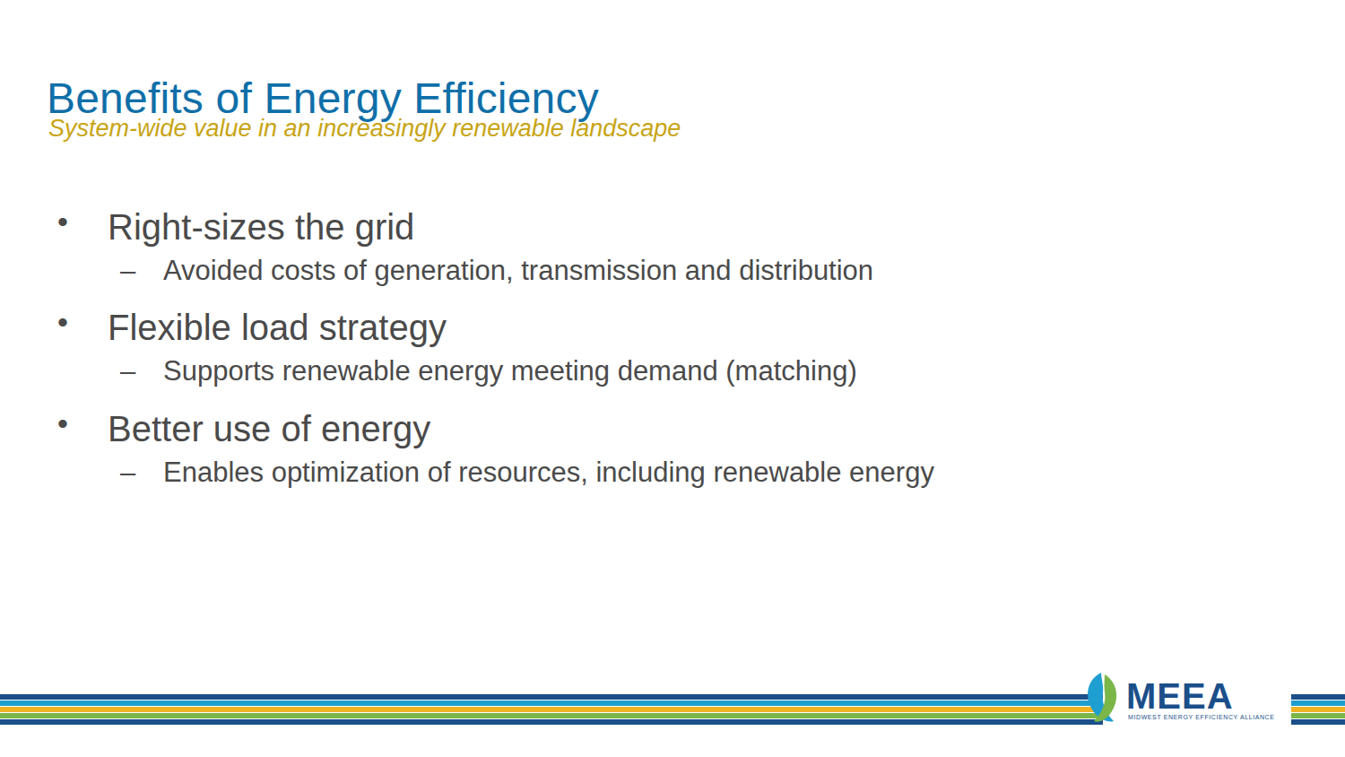Benefits of Energy Efficiency
System-wide value in an increasingly renewable landscape
Right-sizes the grid
Avoided costs of generation, transmission and distribution
Flexible load strategy
Supports renewable energy meeting demand (matching)
Better use of energy
Enables optimization of resources, including renewable energy
MEEA MIDWEST ENERGY EFFICIENCY ALLIANCE